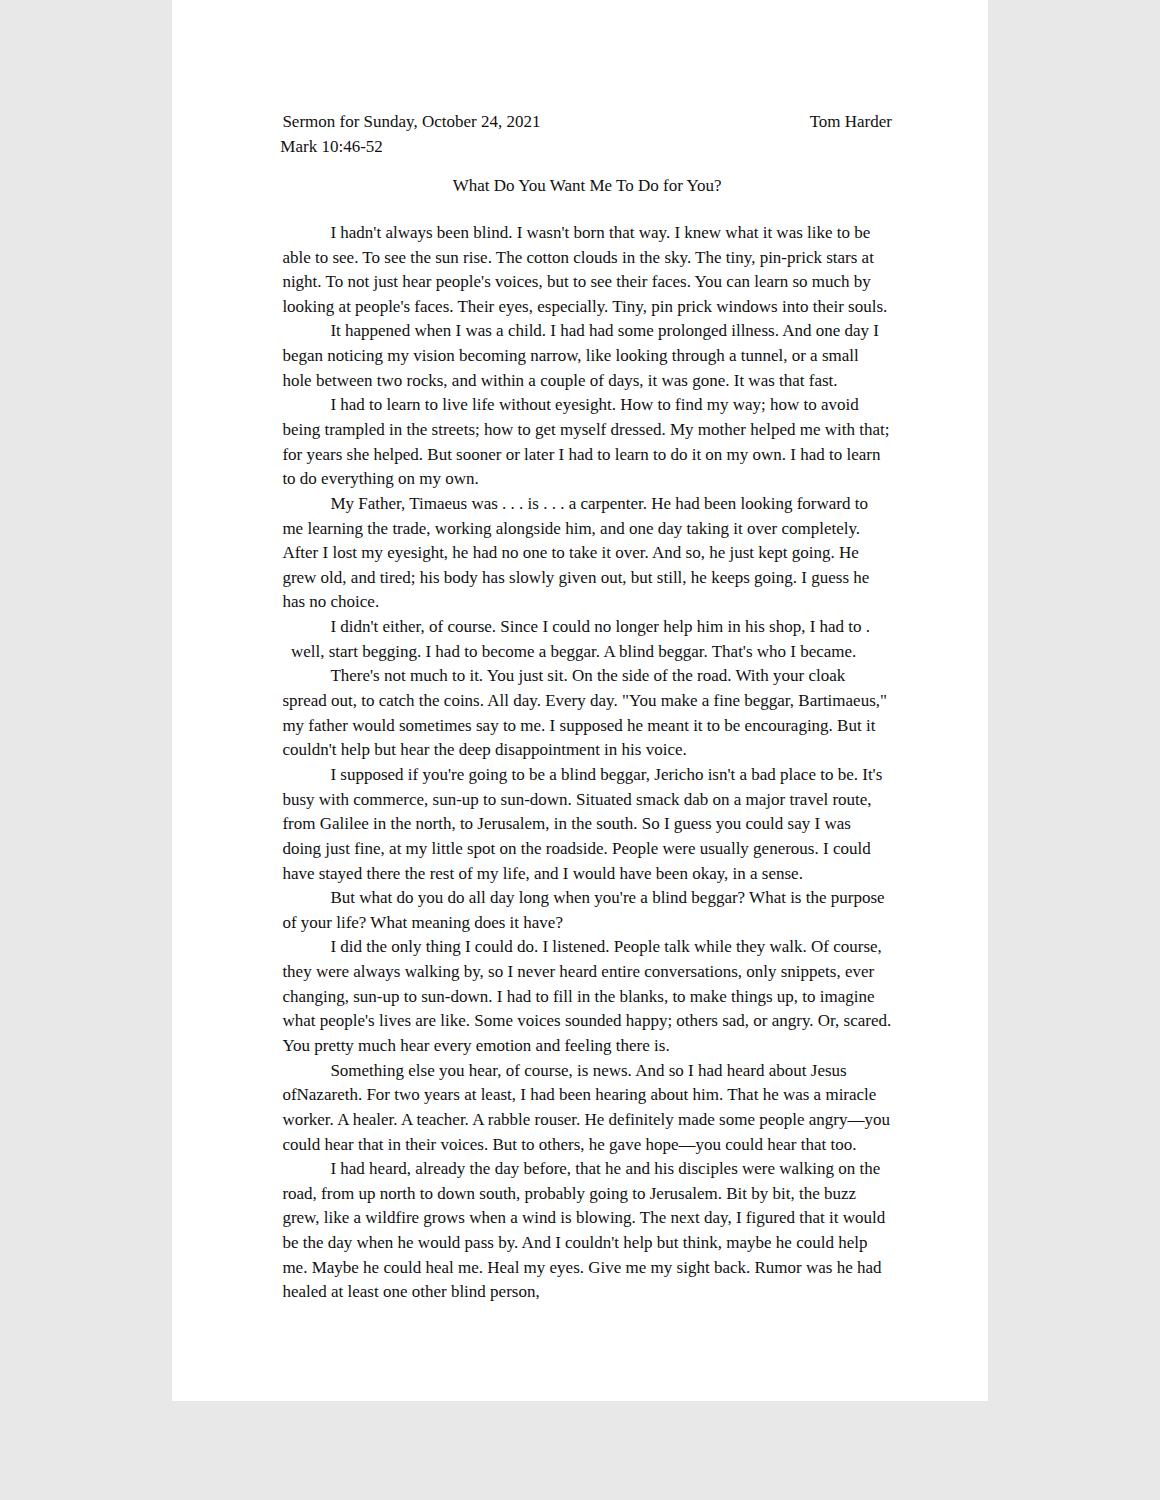Sermon for Sunday, October 24, 2021
Tom Harder
Mark 10:46-52
What Do You Want Me To Do for You?
I hadn't always been blind. I wasn't born that way. I knew what it was like to be able to see. To see the sun rise. The cotton clouds in the sky. The tiny, pin-prick stars at night. To not just hear people's voices, but to see their faces. You can learn so much by looking at people's faces. Their eyes, especially. Tiny, pin prick windows into their souls.
It happened when I was a child. I had had some prolonged illness. And one day I began noticing my vision becoming narrow, like looking through a tunnel, or a small hole between two rocks, and within a couple of days, it was gone. It was that fast.
I had to learn to live life without eyesight. How to find my way; how to avoid being trampled in the streets; how to get myself dressed. My mother helped me with that; for years she helped. But sooner or later I had to learn to do it on my own. I had to learn to do everything on my own.
My Father, Timaeus was . . . is . . . a carpenter. He had been looking forward to me learning the trade, working alongside him, and one day taking it over completely. After I lost my eyesight, he had no one to take it over. And so, he just kept going. He grew old, and tired; his body has slowly given out, but still, he keeps going. I guess he has no choice.
I didn't either, of course. Since I could no longer help him in his shop, I had to . well, start begging. I had to become a beggar. A blind beggar. That's who I became.
There's not much to it. You just sit. On the side of the road. With your cloak spread out, to catch the coins. All day. Every day. "You make a fine beggar, Bartimaeus," my father would sometimes say to me. I supposed he meant it to be encouraging. But it couldn't help but hear the deep disappointment in his voice.
I supposed if you're going to be a blind beggar, Jericho isn't a bad place to be. It's busy with commerce, sun-up to sun-down. Situated smack dab on a major travel route, from Galilee in the north, to Jerusalem, in the south. So I guess you could say I was doing just fine, at my little spot on the roadside. People were usually generous. I could have stayed there the rest of my life, and I would have been okay, in a sense.
But what do you do all day long when you're a blind beggar? What is the purpose of your life? What meaning does it have?
I did the only thing I could do. I listened. People talk while they walk. Of course, they were always walking by, so I never heard entire conversations, only snippets, ever changing, sun-up to sun-down. I had to fill in the blanks, to make things up, to imagine what people's lives are like. Some voices sounded happy; others sad, or angry. Or, scared. You pretty much hear every emotion and feeling there is.
Something else you hear, of course, is news. And so I had heard about Jesus ofNazareth. For two years at least, I had been hearing about him. That he was a miracle worker. A healer. A teacher. A rabble rouser. He definitely made some people angry—you could hear that in their voices. But to others, he gave hope—you could hear that too.
I had heard, already the day before, that he and his disciples were walking on the road, from up north to down south, probably going to Jerusalem. Bit by bit, the buzz grew, like a wildfire grows when a wind is blowing. The next day, I figured that it would be the day when he would pass by. And I couldn't help but think, maybe he could help me. Maybe he could heal me. Heal my eyes. Give me my sight back. Rumor was he had healed at least one other blind person,